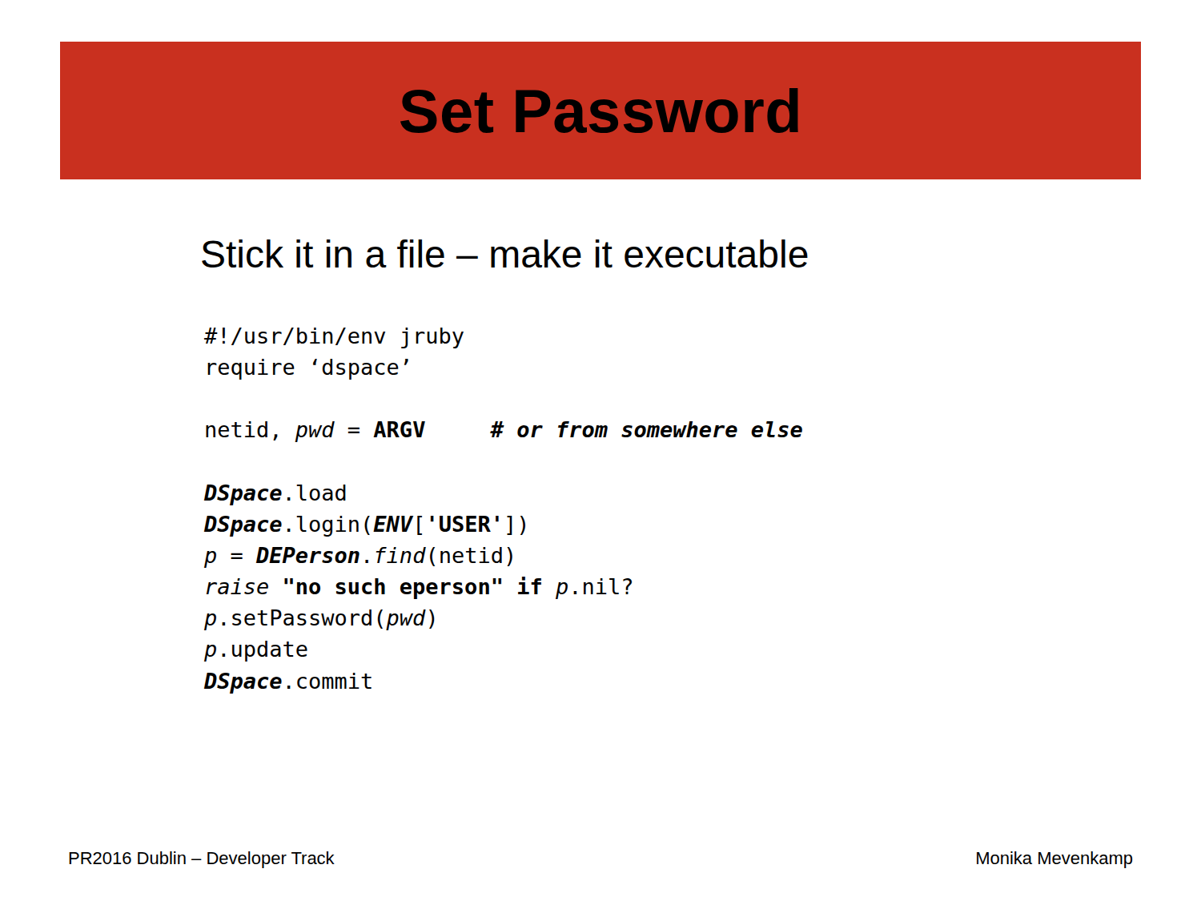Set Password
Stick it in a file – make it executable
#!/usr/bin/env jruby
require ‘dspace’

netid, pwd = ARGV     # or from somewhere else

DSpace.load
DSpace.login(ENV['USER'])
p = DEPerson.find(netid)
raise "no such eperson" if p.nil?
p.setPassword(pwd)
p.update
DSpace.commit
PR2016 Dublin – Developer Track Monika Mevenkamp